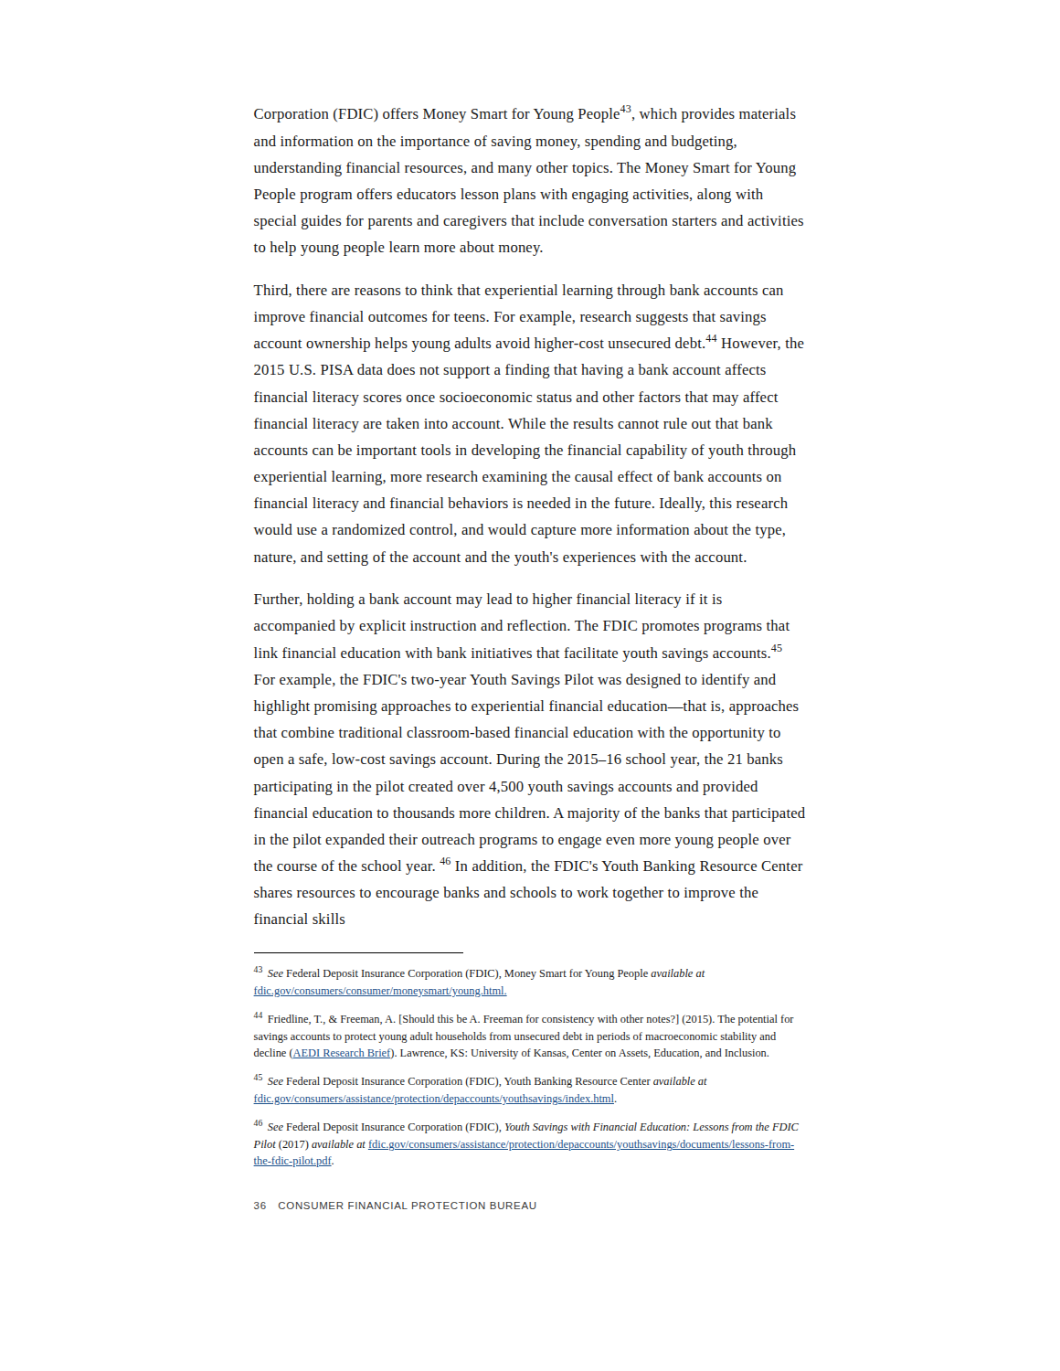Corporation (FDIC) offers Money Smart for Young People43, which provides materials and information on the importance of saving money, spending and budgeting, understanding financial resources, and many other topics. The Money Smart for Young People program offers educators lesson plans with engaging activities, along with special guides for parents and caregivers that include conversation starters and activities to help young people learn more about money.
Third, there are reasons to think that experiential learning through bank accounts can improve financial outcomes for teens. For example, research suggests that savings account ownership helps young adults avoid higher-cost unsecured debt.44 However, the 2015 U.S. PISA data does not support a finding that having a bank account affects financial literacy scores once socioeconomic status and other factors that may affect financial literacy are taken into account. While the results cannot rule out that bank accounts can be important tools in developing the financial capability of youth through experiential learning, more research examining the causal effect of bank accounts on financial literacy and financial behaviors is needed in the future. Ideally, this research would use a randomized control, and would capture more information about the type, nature, and setting of the account and the youth's experiences with the account.
Further, holding a bank account may lead to higher financial literacy if it is accompanied by explicit instruction and reflection. The FDIC promotes programs that link financial education with bank initiatives that facilitate youth savings accounts.45 For example, the FDIC's two-year Youth Savings Pilot was designed to identify and highlight promising approaches to experiential financial education—that is, approaches that combine traditional classroom-based financial education with the opportunity to open a safe, low-cost savings account. During the 2015–16 school year, the 21 banks participating in the pilot created over 4,500 youth savings accounts and provided financial education to thousands more children. A majority of the banks that participated in the pilot expanded their outreach programs to engage even more young people over the course of the school year. 46 In addition, the FDIC's Youth Banking Resource Center shares resources to encourage banks and schools to work together to improve the financial skills
43 See Federal Deposit Insurance Corporation (FDIC), Money Smart for Young People available at fdic.gov/consumers/consumer/moneysmart/young.html.
44 Friedline, T., & Freeman, A. [Should this be A. Freeman for consistency with other notes?] (2015). The potential for savings accounts to protect young adult households from unsecured debt in periods of macroeconomic stability and decline (AEDI Research Brief). Lawrence, KS: University of Kansas, Center on Assets, Education, and Inclusion.
45 See Federal Deposit Insurance Corporation (FDIC), Youth Banking Resource Center available at fdic.gov/consumers/assistance/protection/depaccounts/youthsavings/index.html.
46 See Federal Deposit Insurance Corporation (FDIC), Youth Savings with Financial Education: Lessons from the FDIC Pilot (2017) available at fdic.gov/consumers/assistance/protection/depaccounts/youthsavings/documents/lessons-from-the-fdic-pilot.pdf.
36 CONSUMER FINANCIAL PROTECTION BUREAU